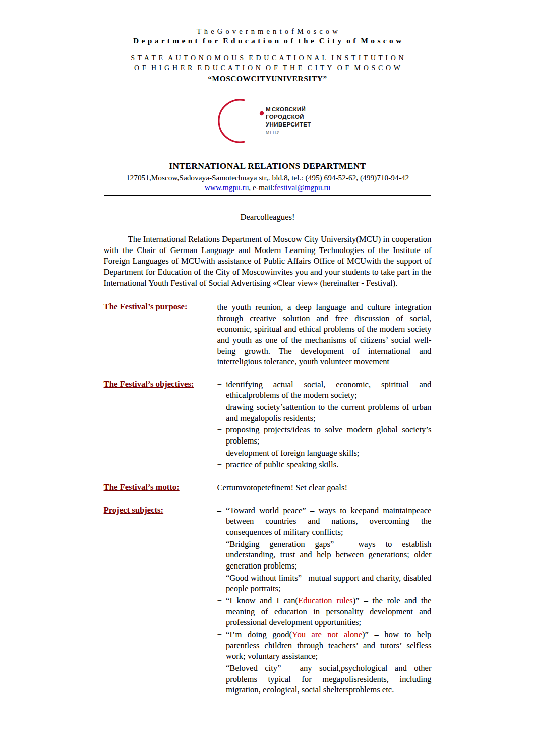T h e G o v e r n m e n t o f M o s c o w
D e p a r t m e n t f o r E d u c a t i o n o f t h e C i t y o f M o s c o w
S T A T E A U T O N O M O U S E D U C A T I O N A L I N S T I T U T I O N
O F H I G H E R E D U C A T I O N O F T H E C I T Y O F M O S C O W
“MOSCOWCITYUNIVERSITY”
М СКОВСКИЙ ГОРОДСКОЙ УНИВЕРСИТЕТ МГПУ
INTERNATIONAL RELATIONS DEPARTMENT
127051,Moscow,Sadovaya-Samotechnaya str,. bld.8, tel.: (495) 694-52-62, (499)710-94-42
www.mgpu.ru, e-mail:festival@mgpu.ru
Dearcolleagues!
The International Relations Department of Moscow City University(MCU) in cooperation with the Chair of German Language and Modern Learning Technologies of the Institute of Foreign Languages of MCUwith assistance of Public Affairs Office of MCUwith the support of Department for Education of the City of Moscowinvites you and your students to take part in the International Youth Festival of Social Advertising «Clear view» (hereinafter - Festival).
| The Festival’s purpose: | the youth reunion, a deep language and culture integration through creative solution and free discussion of social, economic, spiritual and ethical problems of the modern society and youth as one of the mechanisms of citizens’ social well-being growth. The development of international and interreligious tolerance, youth volunteer movement |
| The Festival’s objectives: | identifying actual social, economic, spiritual and ethicalproblems of the modern society; drawing society’sattention to the current problems of urban and megalopolis residents; proposing projects/ideas to solve modern global society’s problems; development of foreign language skills; practice of public speaking skills. |
| The Festival’s motto: | Certumvotopetefinem! Set clear goals! |
| Project subjects: | “Toward world peace” – ways to keepand maintainpeace between countries and nations, overcoming the consequences of military conflicts; “Bridging generation gaps” – ways to establish understanding, trust and help between generations; older generation problems; “Good without limits” –mutual support and charity, disabled people portraits; “I know and I can( Education rules )” – the role and the meaning of education in personality development and professional development opportunities; “I’m doing good( You are not alone )” – how to help parentless children through teachers’ and tutors’ selfless work; voluntary assistance; “Beloved city” – any social,psychological and other problems typical for megapolisresidents, including migration, ecological, social sheltersproblems etc. |